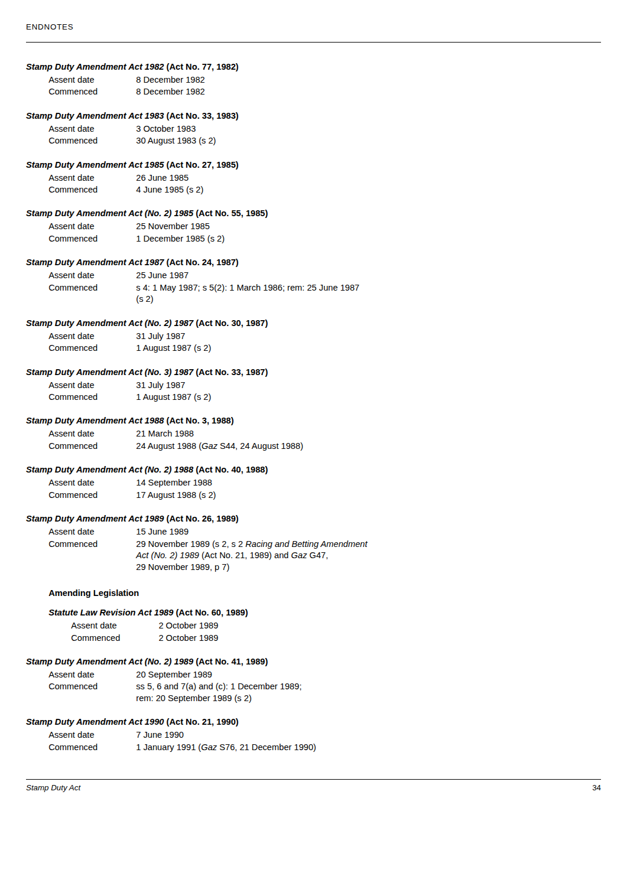ENDNOTES
Stamp Duty Amendment Act 1982 (Act No. 77, 1982)
| Assent date | 8 December 1982 |
| Commenced | 8 December 1982 |
Stamp Duty Amendment Act 1983 (Act No. 33, 1983)
| Assent date | 3 October 1983 |
| Commenced | 30 August 1983 (s 2) |
Stamp Duty Amendment Act 1985 (Act No. 27, 1985)
| Assent date | 26 June 1985 |
| Commenced | 4 June 1985 (s 2) |
Stamp Duty Amendment Act (No. 2) 1985 (Act No. 55, 1985)
| Assent date | 25 November 1985 |
| Commenced | 1 December 1985 (s 2) |
Stamp Duty Amendment Act 1987 (Act No. 24, 1987)
| Assent date | 25 June 1987 |
| Commenced | s 4: 1 May 1987; s 5(2): 1 March 1986; rem: 25 June 1987 (s 2) |
Stamp Duty Amendment Act (No. 2) 1987 (Act No. 30, 1987)
| Assent date | 31 July 1987 |
| Commenced | 1 August 1987 (s 2) |
Stamp Duty Amendment Act (No. 3) 1987 (Act No. 33, 1987)
| Assent date | 31 July 1987 |
| Commenced | 1 August 1987 (s 2) |
Stamp Duty Amendment Act 1988 (Act No. 3, 1988)
| Assent date | 21 March 1988 |
| Commenced | 24 August 1988 ( Gaz S44, 24 August 1988) |
Stamp Duty Amendment Act (No. 2) 1988 (Act No. 40, 1988)
| Assent date | 14 September 1988 |
| Commenced | 17 August 1988 (s 2) |
Stamp Duty Amendment Act 1989 (Act No. 26, 1989)
| Assent date | 15 June 1989 |
| Commenced | 29 November 1989 (s 2, s 2 Racing and Betting Amendment Act (No. 2) 1989 (Act No. 21, 1989) and Gaz G47, 29 November 1989, p 7) |
Amending Legislation
Statute Law Revision Act 1989 (Act No. 60, 1989)
| Assent date | 2 October 1989 |
| Commenced | 2 October 1989 |
Stamp Duty Amendment Act (No. 2) 1989 (Act No. 41, 1989)
| Assent date | 20 September 1989 |
| Commenced | ss 5, 6 and 7(a) and (c): 1 December 1989; rem: 20 September 1989 (s 2) |
Stamp Duty Amendment Act 1990 (Act No. 21, 1990)
| Assent date | 7 June 1990 |
| Commenced | 1 January 1991 ( Gaz S76, 21 December 1990) |
Stamp Duty Act 34